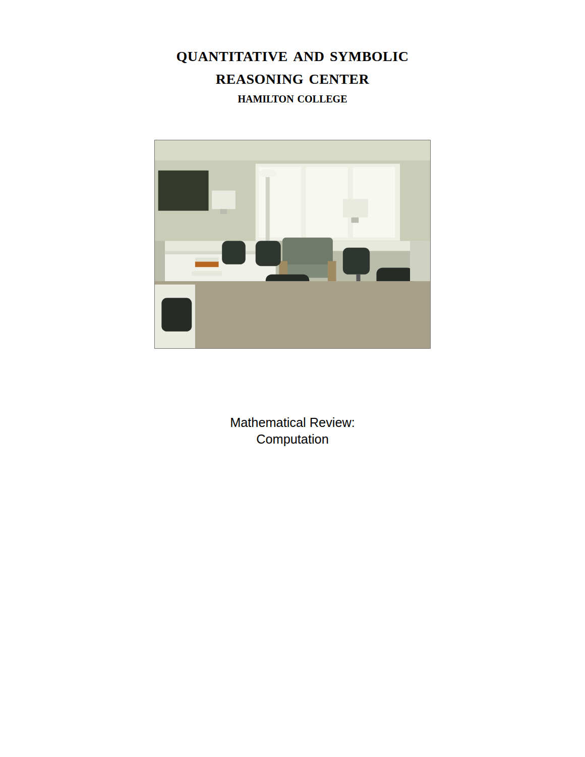Quantitative and Symbolic Reasoning Center
Hamilton College
Mathematical Review: Computation